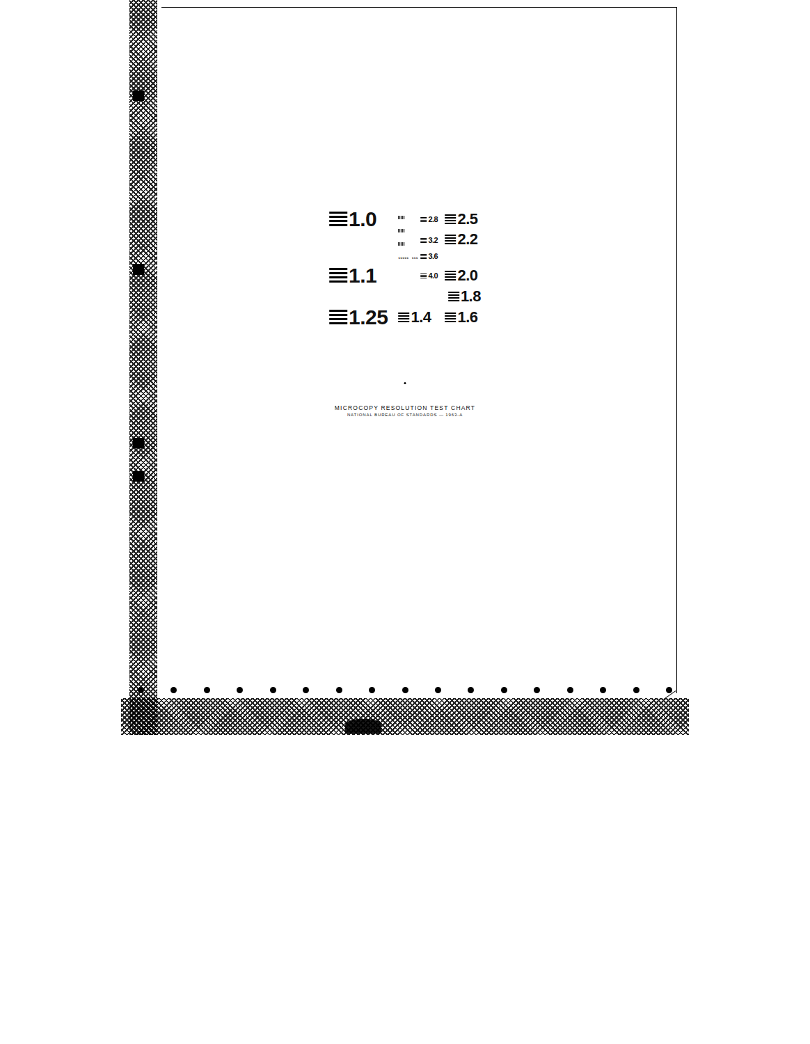| 1.0 | ccccc ccc | 2.8 | 2.5 |
| | 3.2 | 2.2 |
| | 3.6 | |
| 1.1 | | 4.0 | 2.0 |
| | | | 1.8 |
| 1.25 | 1.4 | 1.6 |
Microcopy Resolution Test Chart
National Bureau of Standards — 1963-A